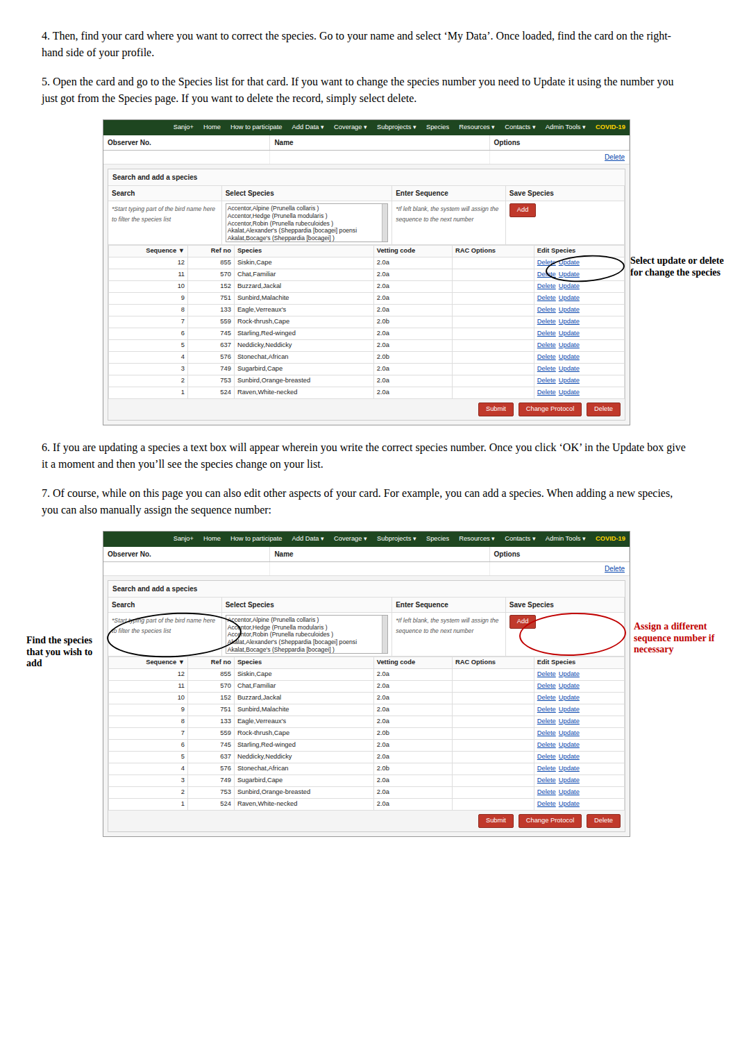4. Then, find your card where you want to correct the species. Go to your name and select ‘My Data’. Once loaded, find the card on the right-hand side of your profile.
5. Open the card and go to the Species list for that card. If you want to change the species number you need to Update it using the number you just got from the Species page. If you want to delete the record, simply select delete.
Sanjo+Home How to participate Add Data ▾Coverage ▾Subprojects ▾Species Resources ▾Contacts ▾Admin Tools ▾COVID-19
Observer No.
Name
Options
Delete
Search and add a species
Search
Select Species
Enter Sequence
Save Species
*Start typing part of the bird name here to filter the species list
Accentor,Alpine (Prunella collaris )
Accentor,Hedge (Prunella modularis )
Accentor,Robin (Prunella rubeculoides )
Akalat,Alexander's (Sheppardia [bocagei] poensi
Akalat,Bocage's (Sheppardia [bocagei] )
Akalat,East Coast (Sheppardia gunningi )
*If left blank, the system will assign the sequence to the next number
Add
| Sequence ▼ | Ref no | Species | Vetting code | RAC Options | Edit Species |
| --- | --- | --- | --- | --- | --- |
| 12 | 855 | Siskin,Cape | 2.0a | | Delete Update |
| 11 | 570 | Chat,Familiar | 2.0a | | Delete Update |
| 10 | 152 | Buzzard,Jackal | 2.0a | | Delete Update |
| 9 | 751 | Sunbird,Malachite | 2.0a | | Delete Update |
| 8 | 133 | Eagle,Verreaux's | 2.0a | | Delete Update |
| 7 | 559 | Rock-thrush,Cape | 2.0b | | Delete Update |
| 6 | 745 | Starling,Red-winged | 2.0a | | Delete Update |
| 5 | 637 | Neddicky,Neddicky | 2.0a | | Delete Update |
| 4 | 576 | Stonechat,African | 2.0b | | Delete Update |
| 3 | 749 | Sugarbird,Cape | 2.0a | | Delete Update |
| 2 | 753 | Sunbird,Orange-breasted | 2.0a | | Delete Update |
| 1 | 524 | Raven,White-necked | 2.0a | | Delete Update |
Submit Change Protocol Delete
Select update or delete
for change the species
6. If you are updating a species a text box will appear wherein you write the correct species number. Once you click ‘OK’ in the Update box give it a moment and then you’ll see the species change on your list.
7. Of course, while on this page you can also edit other aspects of your card. For example, you can add a species. When adding a new species, you can also manually assign the sequence number:
Sanjo+Home How to participate Add Data ▾Coverage ▾Subprojects ▾Species Resources ▾Contacts ▾Admin Tools ▾COVID-19
Observer No.
Name
Options
Delete
Search and add a species
Search
Select Species
Enter Sequence
Save Species
*Start typing part of the bird name here to filter the species list
Accentor,Alpine (Prunella collaris )
Accentor,Hedge (Prunella modularis )
Accentor,Robin (Prunella rubeculoides )
Akalat,Alexander's (Sheppardia [bocagei] poensi
Akalat,Bocage's (Sheppardia [bocagei] )
Akalat,East Coast (Sheppardia gunningi )
*If left blank, the system will assign the sequence to the next number
Add
| Sequence ▼ | Ref no | Species | Vetting code | RAC Options | Edit Species |
| --- | --- | --- | --- | --- | --- |
| 12 | 855 | Siskin,Cape | 2.0a | | Delete Update |
| 11 | 570 | Chat,Familiar | 2.0a | | Delete Update |
| 10 | 152 | Buzzard,Jackal | 2.0a | | Delete Update |
| 9 | 751 | Sunbird,Malachite | 2.0a | | Delete Update |
| 8 | 133 | Eagle,Verreaux's | 2.0a | | Delete Update |
| 7 | 559 | Rock-thrush,Cape | 2.0b | | Delete Update |
| 6 | 745 | Starling,Red-winged | 2.0a | | Delete Update |
| 5 | 637 | Neddicky,Neddicky | 2.0a | | Delete Update |
| 4 | 576 | Stonechat,African | 2.0b | | Delete Update |
| 3 | 749 | Sugarbird,Cape | 2.0a | | Delete Update |
| 2 | 753 | Sunbird,Orange-breasted | 2.0a | | Delete Update |
| 1 | 524 | Raven,White-necked | 2.0a | | Delete Update |
Submit Change Protocol Delete
Find the species that you wish to add
Assign a different sequence number if necessary